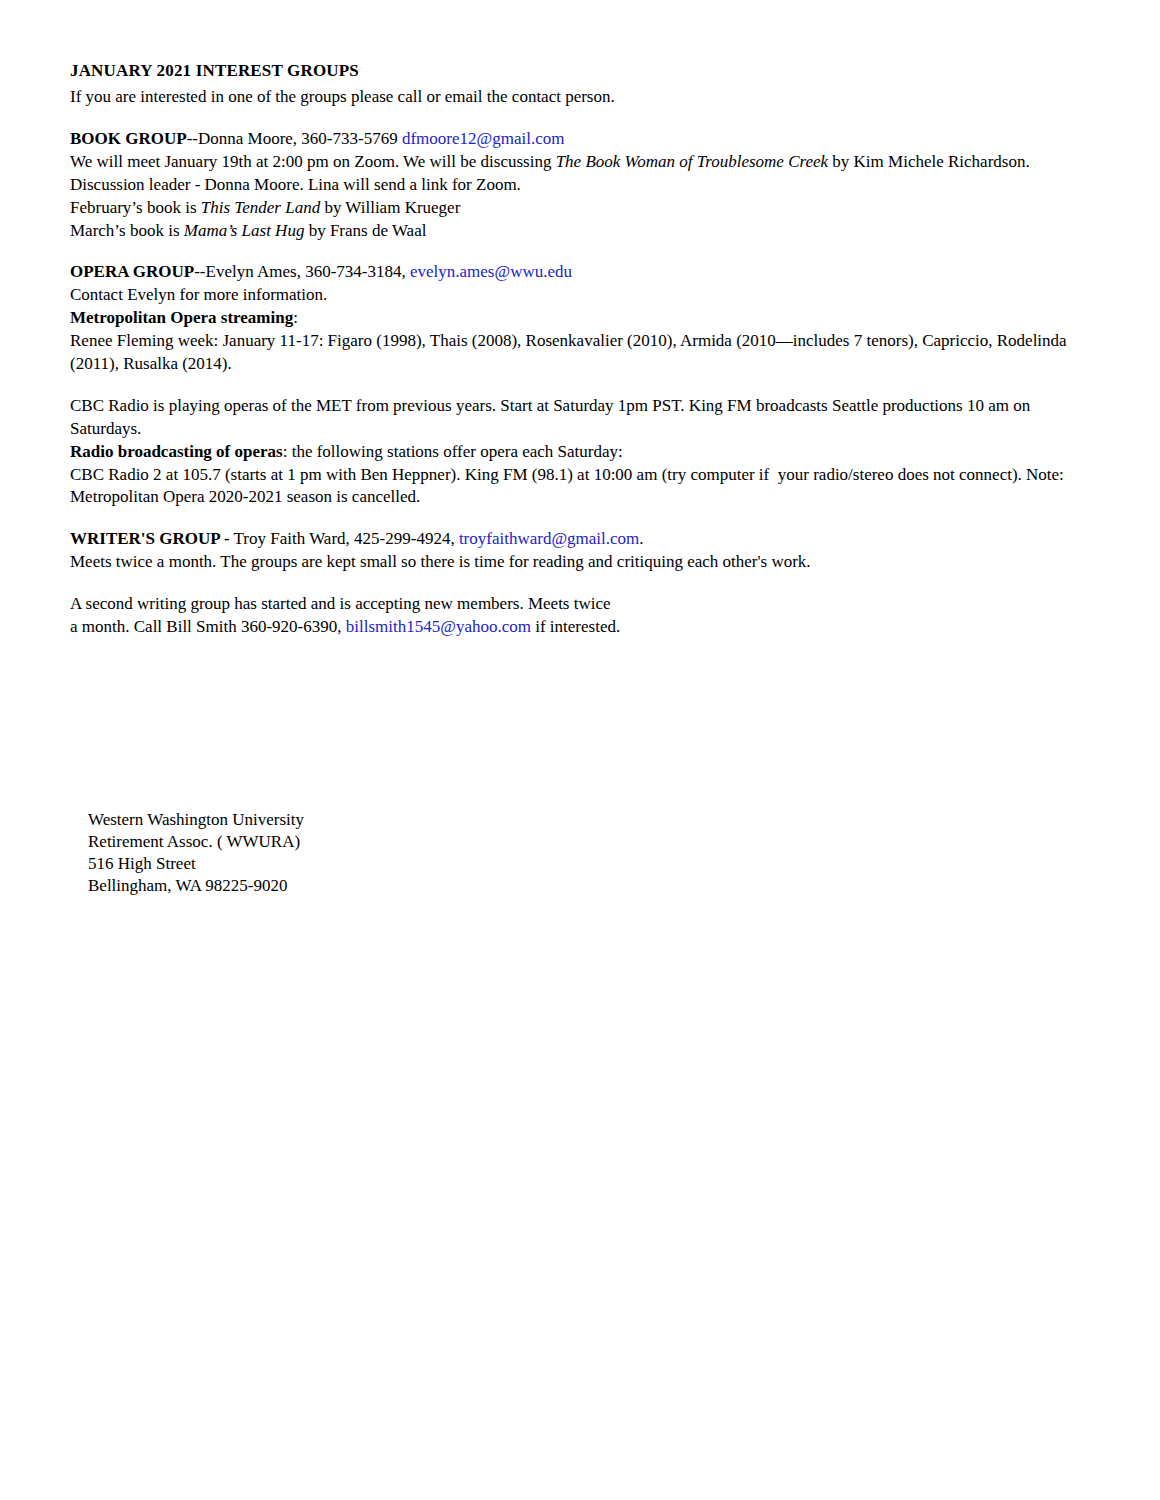JANUARY 2021 INTEREST GROUPS
If you are interested in one of the groups please call or email the contact person.
BOOK GROUP--Donna Moore, 360-733-5769 dfmoore12@gmail.com
We will meet January 19th at 2:00 pm on Zoom. We will be discussing The Book Woman of Troublesome Creek by Kim Michele Richardson. Discussion leader - Donna Moore. Lina will send a link for Zoom.
February’s book is This Tender Land by William Krueger
March’s book is Mama’s Last Hug by Frans de Waal
OPERA GROUP--Evelyn Ames, 360-734-3184, evelyn.ames@wwu.edu
Contact Evelyn for more information.
Metropolitan Opera streaming:
Renee Fleming week: January 11-17: Figaro (1998), Thais (2008), Rosenkavalier (2010), Armida (2010—includes 7 tenors), Capriccio, Rodelinda (2011), Rusalka (2014).
CBC Radio is playing operas of the MET from previous years. Start at Saturday 1pm PST. King FM broadcasts Seattle productions 10 am on Saturdays.
Radio broadcasting of operas: the following stations offer opera each Saturday:
CBC Radio 2 at 105.7 (starts at 1 pm with Ben Heppner). King FM (98.1) at 10:00 am (try computer if your radio/stereo does not connect). Note: Metropolitan Opera 2020-2021 season is cancelled.
WRITER'S GROUP - Troy Faith Ward, 425-299-4924, troyfaithward@gmail.com.
Meets twice a month. The groups are kept small so there is time for reading and critiquing each other's work.
A second writing group has started and is accepting new members. Meets twice
a month. Call Bill Smith 360-920-6390, billsmith1545@yahoo.com if interested.
Western Washington University
Retirement Assoc. ( WWURA)
516 High Street
Bellingham, WA 98225-9020